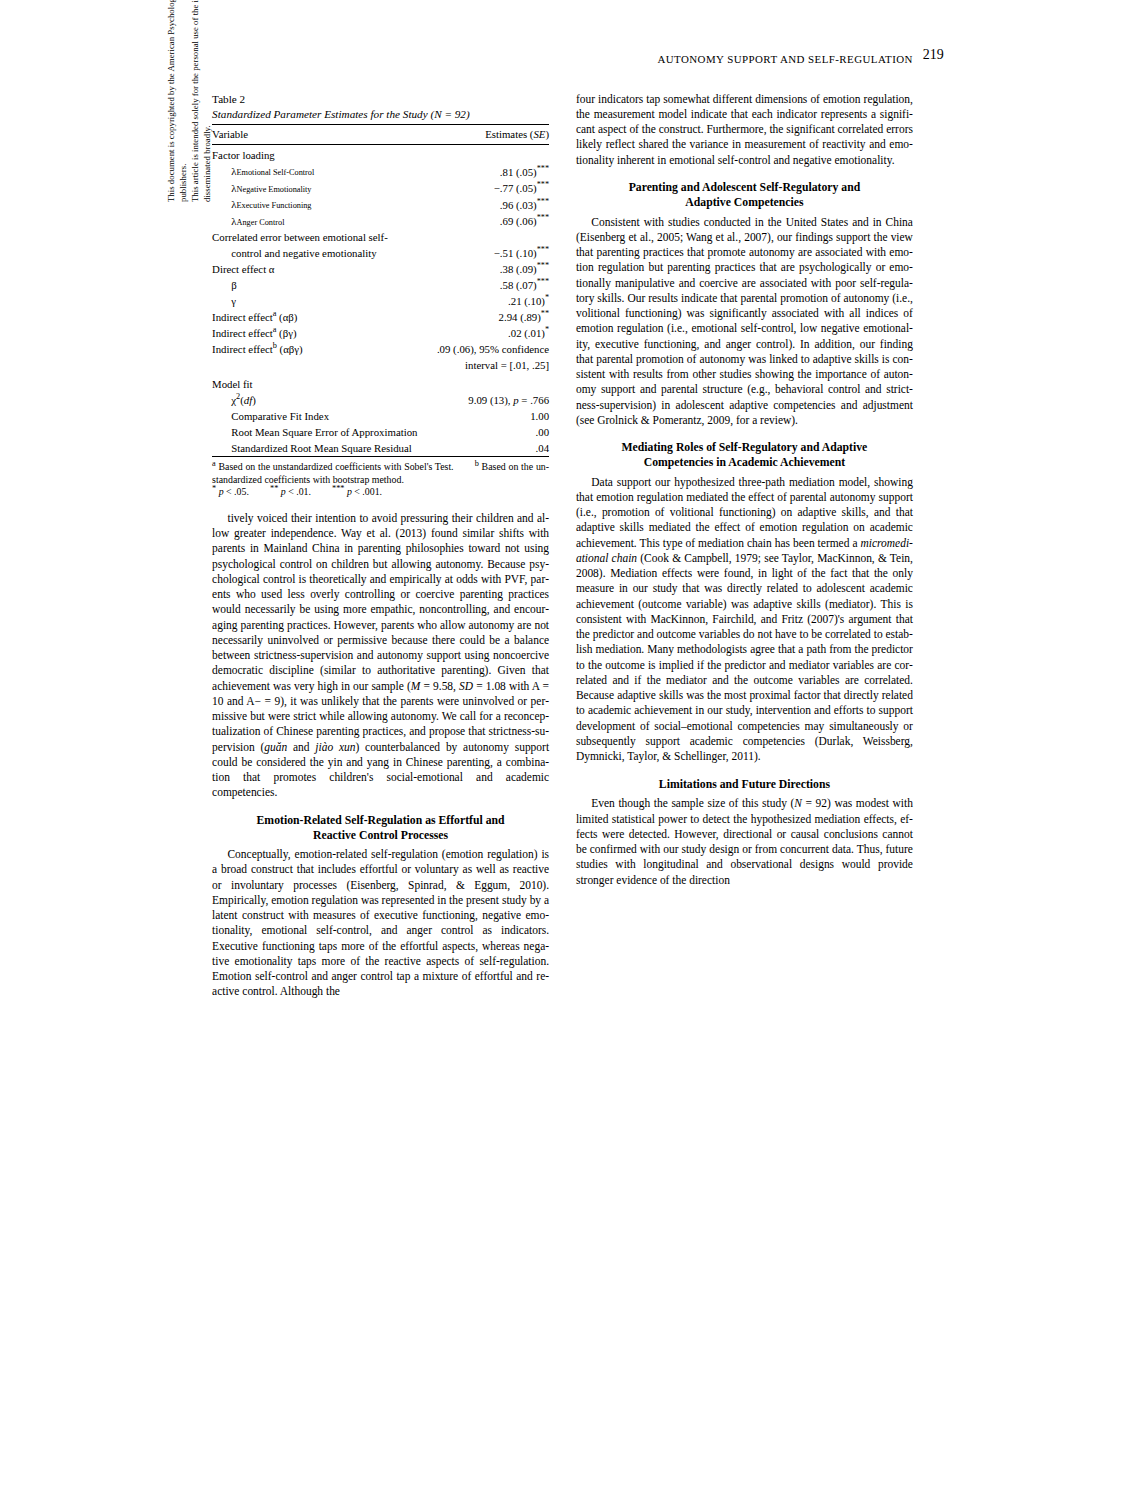AUTONOMY SUPPORT AND SELF-REGULATION 219
This document is copyrighted by the American Psychological Association or one of its allied publishers.
This article is intended solely for the personal use of the individual user and is not to be disseminated broadly.
Table 2
Standardized Parameter Estimates for the Study (N = 92)
| Variable | Estimates ( SE ) |
| --- | --- |
| Factor loading | |
| λ Emotional Self-Control | .81 (.05) *** |
| λ Negative Emotionality | −.77 (.05) *** |
| λ Executive Functioning | .96 (.03) *** |
| λ Anger Control | .69 (.06) *** |
| Correlated error between emotional self- | |
| control and negative emotionality | −.51 (.10) *** |
| Direct effect α | .38 (.09) *** |
| β | .58 (.07) *** |
| γ | .21 (.10) * |
| Indirect effect a (αβ) | 2.94 (.89) ** |
| Indirect effect a (βγ) | .02 (.01) * |
| Indirect effect b (αβγ) | .09 (.06), 95% confidence |
| | interval = [.01, .25] |
| Model fit | |
| χ 2 ( df ) | 9.09 (13), p = .766 |
| Comparative Fit Index | 1.00 |
| Root Mean Square Error of Approximation | .00 |
| Standardized Root Mean Square Residual | .04 |
a Based on the unstandardized coefficients with Sobel's Test.b Based on the unstandardized coefficients with bootstrap method.
* p < .05.** p < .01.*** p < .001.
tively voiced their intention to avoid pressuring their children and allow greater independence. Way et al. (2013) found similar shifts with parents in Mainland China in parenting philosophies toward not using psychological control on children but allowing autonomy. Because psychological control is theoretically and empirically at odds with PVF, parents who used less overly controlling or coercive parenting practices would necessarily be using more empathic, noncontrolling, and encouraging parenting practices. However, parents who allow autonomy are not necessarily uninvolved or permissive because there could be a balance between strictness-supervision and autonomy support using noncoercive democratic discipline (similar to authoritative parenting). Given that achievement was very high in our sample (M = 9.58, SD = 1.08 with A = 10 and A− = 9), it was unlikely that the parents were uninvolved or permissive but were strict while allowing autonomy. We call for a reconceptualization of Chinese parenting practices, and propose that strictness-supervision (guǎn and jiào xun) counterbalanced by autonomy support could be considered the yin and yang in Chinese parenting, a combination that promotes children's social-emotional and academic competencies.
Emotion-Related Self-Regulation as Effortful and
Reactive Control Processes
Conceptually, emotion-related self-regulation (emotion regulation) is a broad construct that includes effortful or voluntary as well as reactive or involuntary processes (Eisenberg, Spinrad, & Eggum, 2010). Empirically, emotion regulation was represented in the present study by a latent construct with measures of executive functioning, negative emotionality, emotional self-control, and anger control as indicators. Executive functioning taps more of the effortful aspects, whereas negative emotionality taps more of the reactive aspects of self-regulation. Emotion self-control and anger control tap a mixture of effortful and reactive control. Although the
four indicators tap somewhat different dimensions of emotion regulation, the measurement model indicate that each indicator represents a significant aspect of the construct. Furthermore, the significant correlated errors likely reflect shared the variance in measurement of reactivity and emotionality inherent in emotional self-control and negative emotionality.
Parenting and Adolescent Self-Regulatory and
Adaptive Competencies
Consistent with studies conducted in the United States and in China (Eisenberg et al., 2005; Wang et al., 2007), our findings support the view that parenting practices that promote autonomy are associated with emotion regulation but parenting practices that are psychologically or emotionally manipulative and coercive are associated with poor self-regulatory skills. Our results indicate that parental promotion of autonomy (i.e., volitional functioning) was significantly associated with all indices of emotion regulation (i.e., emotional self-control, low negative emotionality, executive functioning, and anger control). In addition, our finding that parental promotion of autonomy was linked to adaptive skills is consistent with results from other studies showing the importance of autonomy support and parental structure (e.g., behavioral control and strictness-supervision) in adolescent adaptive competencies and adjustment (see Grolnick & Pomerantz, 2009, for a review).
Mediating Roles of Self-Regulatory and Adaptive
Competencies in Academic Achievement
Data support our hypothesized three-path mediation model, showing that emotion regulation mediated the effect of parental autonomy support (i.e., promotion of volitional functioning) on adaptive skills, and that adaptive skills mediated the effect of emotion regulation on academic achievement. This type of mediation chain has been termed a micromediational chain (Cook & Campbell, 1979; see Taylor, MacKinnon, & Tein, 2008). Mediation effects were found, in light of the fact that the only measure in our study that was directly related to adolescent academic achievement (outcome variable) was adaptive skills (mediator). This is consistent with MacKinnon, Fairchild, and Fritz (2007)'s argument that the predictor and outcome variables do not have to be correlated to establish mediation. Many methodologists agree that a path from the predictor to the outcome is implied if the predictor and mediator variables are correlated and if the mediator and the outcome variables are correlated. Because adaptive skills was the most proximal factor that directly related to academic achievement in our study, intervention and efforts to support development of social–emotional competencies may simultaneously or subsequently support academic competencies (Durlak, Weissberg, Dymnicki, Taylor, & Schellinger, 2011).
Limitations and Future Directions
Even though the sample size of this study (N = 92) was modest with limited statistical power to detect the hypothesized mediation effects, effects were detected. However, directional or causal conclusions cannot be confirmed with our study design or from concurrent data. Thus, future studies with longitudinal and observational designs would provide stronger evidence of the direction